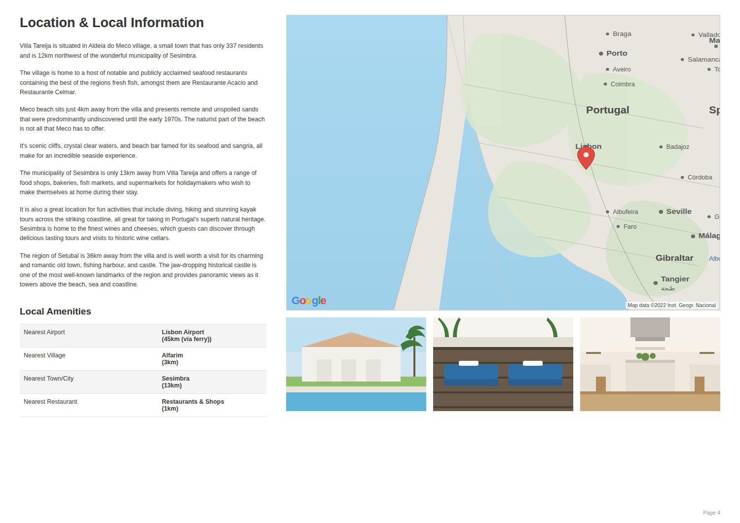Location & Local Information
Villa Tareija is situated in Aldeia do Meco village, a small town that has only 337 residents and is 12km northwest of the wonderful municipality of Sesimbra.
The village is home to a host of notable and publicly acclaimed seafood restaurants containing the best of the regions fresh fish, amongst them are Restaurante Acacio and Restaurante Celmar.
Meco beach sits just 4km away from the villa and presents remote and unspoiled sands that were predominantly undiscovered until the early 1970s. The naturist part of the beach is not all that Meco has to offer.
It's scenic cliffs, crystal clear waters, and beach bar famed for its seafood and sangria, all make for an incredible seaside experience.
The municipality of Sesimbra is only 13km away from Villa Tareija and offers a range of food shops, bakeries, fish markets, and supermarkets for holidaymakers who wish to make themselves at home during their stay.
It is also a great location for fun activities that include diving, hiking and stunning kayak tours across the striking coastline, all great for taking in Portugal's superb natural heritage. Sesimbra is home to the finest wines and cheeses, which guests can discover through delicious tasting tours and visits to historic wine cellars.
The region of Setubal is 36km away from the villa and is well worth a visit for its charming and romantic old town, fishing harbour, and castle. The jaw-dropping historical castle is one of the most well-known landmarks of the region and provides panoramic views as it towers above the beach, sea and coastline.
Local Amenities
| Nearest Airport | Lisbon Airport (45km (via ferry)) |
| Nearest Village | Alfarim (3km) |
| Nearest Town/City | Sesimbra (13km) |
| Nearest Restaurant | Restaurants & Shops (1km) |
Braga Porto Aveiro Coimbra Portugal Lisbon Badajoz Valladolid Salamanca Madrid Toledo Spain Córdoba Seville Granada Málaga Albufeira Faro Gibraltar Alboran Sea Tangier طنجة
Google
Map data ©2022 Inst. Geogr. Nacional
Page 4